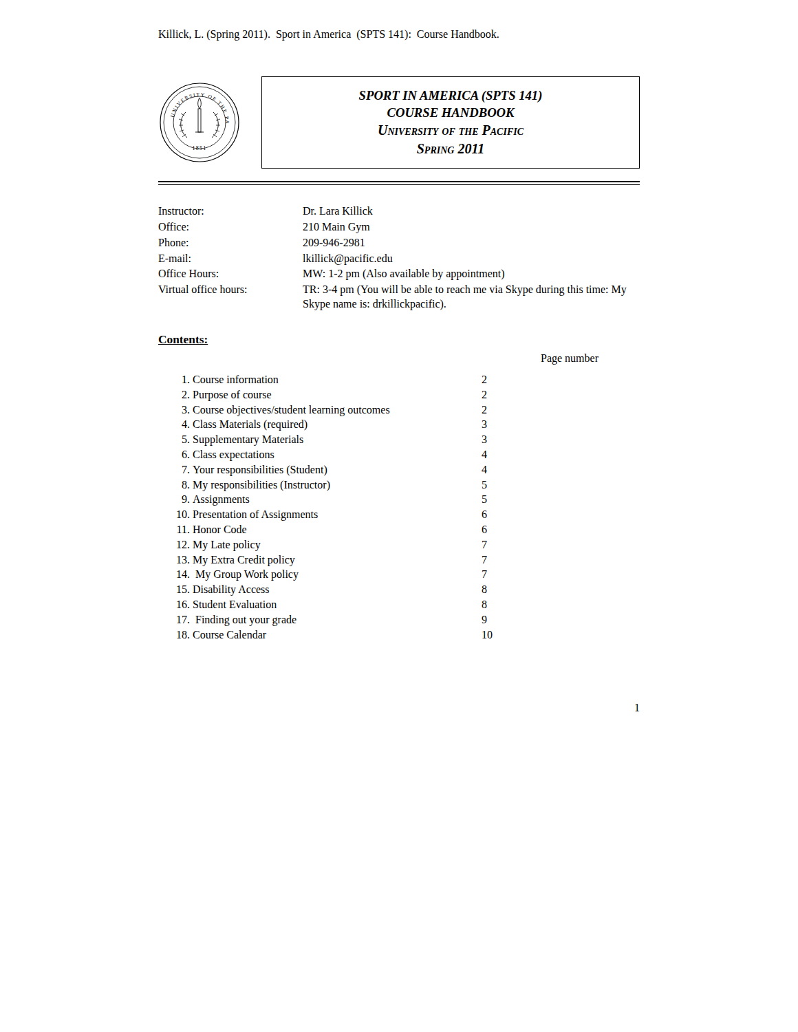Killick, L. (Spring 2011). Sport in America (SPTS 141): Course Handbook.
UNIVERSITY OF THE PACIFIC 1851
SPORT IN AMERICA (SPTS 141)
COURSE HANDBOOK
University of the Pacific
Spring 2011
| Instructor: | Dr. Lara Killick |
| Office: | 210 Main Gym |
| Phone: | 209-946-2981 |
| E-mail: | lkillick@pacific.edu |
| Office Hours: | MW: 1-2 pm (Also available by appointment) |
| Virtual office hours: | TR: 3-4 pm (You will be able to reach me via Skype during this time: My Skype name is: drkillickpacific). |
Contents:
Page number
Course information 2
Purpose of course 2
Course objectives/student learning outcomes 2
Class Materials (required) 3
Supplementary Materials 3
Class expectations 4
Your responsibilities (Student) 4
My responsibilities (Instructor) 5
Assignments 5
Presentation of Assignments 6
Honor Code 6
My Late policy 7
My Extra Credit policy 7
My Group Work policy 7
Disability Access 8
Student Evaluation 8
Finding out your grade 9
Course Calendar 10
1